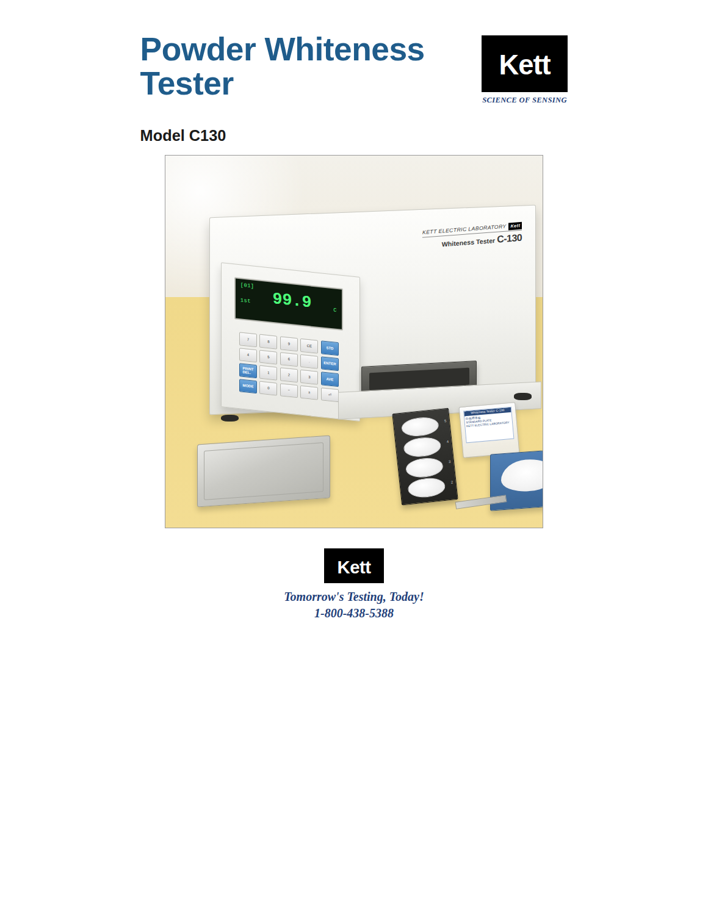Powder Whiteness Tester
Model C130
Kett
SCIENCE OF SENSING
KETT ELECTRIC LABORATORYKett
Whiteness Tester C-130
[01]
1st 99.9 C
7
8
9
CE
STD
4
5
6
.
ENTER
PRINT
DEL.
1
2
3
AVE
MODE
0
−
±
⏎
5
4
3
2
Whiteness Tester C-130
白色標準板
STANDARD PLATE
KETT ELECTRIC LABORATORY
Kett
Tomorrow's Testing, Today!
1-800-438-5388